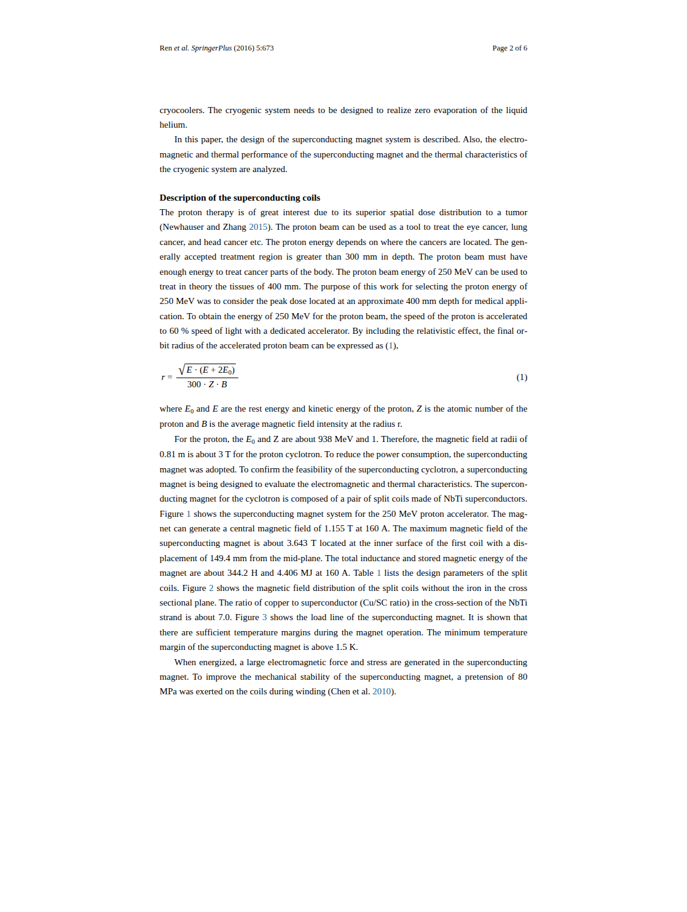Ren et al. SpringerPlus (2016) 5:673
Page 2 of 6
cryocoolers. The cryogenic system needs to be designed to realize zero evaporation of the liquid helium.
In this paper, the design of the superconducting magnet system is described. Also, the electromagnetic and thermal performance of the superconducting magnet and the thermal characteristics of the cryogenic system are analyzed.
Description of the superconducting coils
The proton therapy is of great interest due to its superior spatial dose distribution to a tumor (Newhauser and Zhang 2015). The proton beam can be used as a tool to treat the eye cancer, lung cancer, and head cancer etc. The proton energy depends on where the cancers are located. The generally accepted treatment region is greater than 300 mm in depth. The proton beam must have enough energy to treat cancer parts of the body. The proton beam energy of 250 MeV can be used to treat in theory the tissues of 400 mm. The purpose of this work for selecting the proton energy of 250 MeV was to consider the peak dose located at an approximate 400 mm depth for medical application. To obtain the energy of 250 MeV for the proton beam, the speed of the proton is accelerated to 60 % speed of light with a dedicated accelerator. By including the relativistic effect, the final orbit radius of the accelerated proton beam can be expressed as (1),
r = √E · (E + 2E0) 300 · Z · B
(1)
where E0 and E are the rest energy and kinetic energy of the proton, Z is the atomic number of the proton and B is the average magnetic field intensity at the radius r.
For the proton, the E0 and Z are about 938 MeV and 1. Therefore, the magnetic field at radii of 0.81 m is about 3 T for the proton cyclotron. To reduce the power consumption, the superconducting magnet was adopted. To confirm the feasibility of the superconducting cyclotron, a superconducting magnet is being designed to evaluate the electromagnetic and thermal characteristics. The superconducting magnet for the cyclotron is composed of a pair of split coils made of NbTi superconductors. Figure 1 shows the superconducting magnet system for the 250 MeV proton accelerator. The magnet can generate a central magnetic field of 1.155 T at 160 A. The maximum magnetic field of the superconducting magnet is about 3.643 T located at the inner surface of the first coil with a displacement of 149.4 mm from the mid-plane. The total inductance and stored magnetic energy of the magnet are about 344.2 H and 4.406 MJ at 160 A. Table 1 lists the design parameters of the split coils. Figure 2 shows the magnetic field distribution of the split coils without the iron in the cross sectional plane. The ratio of copper to superconductor (Cu/SC ratio) in the cross-section of the NbTi strand is about 7.0. Figure 3 shows the load line of the superconducting magnet. It is shown that there are sufficient temperature margins during the magnet operation. The minimum temperature margin of the superconducting magnet is above 1.5 K.
When energized, a large electromagnetic force and stress are generated in the superconducting magnet. To improve the mechanical stability of the superconducting magnet, a pretension of 80 MPa was exerted on the coils during winding (Chen et al. 2010).